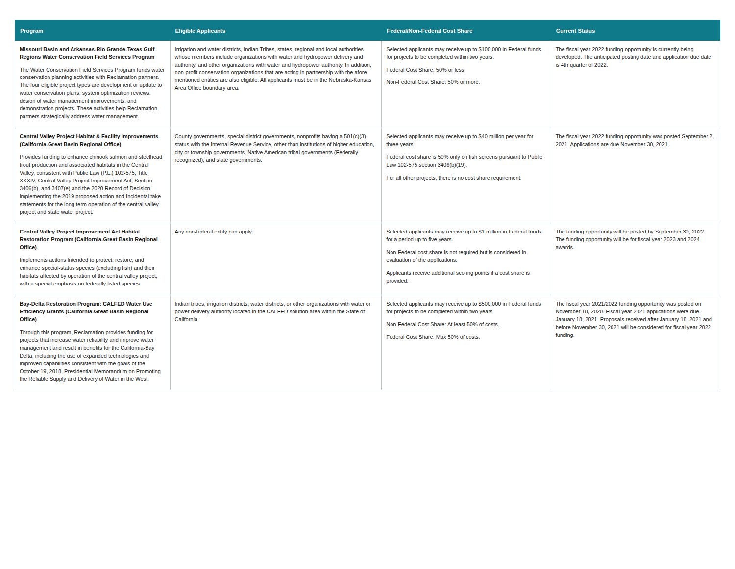| Program | Eligible Applicants | Federal/Non-Federal Cost Share | Current Status |
| --- | --- | --- | --- |
| Missouri Basin and Arkansas-Rio Grande-Texas Gulf Regions Water Conservation Field Services Program The Water Conservation Field Services Program funds water conservation planning activities with Reclamation partners. The four eligible project types are development or update to water conservation plans, system optimization reviews, design of water management improvements, and demonstration projects. These activities help Reclamation partners strategically address water management. | Irrigation and water districts, Indian Tribes, states, regional and local authorities whose members include organizations with water and hydropower delivery and authority, and other organizations with water and hydropower authority. In addition, non-profit conservation organizations that are acting in partnership with the afore-mentioned entities are also eligible. All applicants must be in the Nebraska-Kansas Area Office boundary area. | Selected applicants may receive up to $100,000 in Federal funds for projects to be completed within two years. Federal Cost Share: 50% or less. Non-Federal Cost Share: 50% or more. | The fiscal year 2022 funding opportunity is currently being developed. The anticipated posting date and application due date is 4th quarter of 2022. |
| Central Valley Project Habitat & Facility Improvements (California-Great Basin Regional Office) Provides funding to enhance chinook salmon and steelhead trout production and associated habitats in the Central Valley, consistent with Public Law (P.L.) 102-575, Title XXXIV, Central Valley Project Improvement Act, Section 3406(b), and 3407(e) and the 2020 Record of Decision implementing the 2019 proposed action and Incidental take statements for the long term operation of the central valley project and state water project. | County governments, special district governments, nonprofits having a 501(c)(3) status with the Internal Revenue Service, other than institutions of higher education, city or township governments, Native American tribal governments (Federally recognized), and state governments. | Selected applicants may receive up to $40 million per year for three years. Federal cost share is 50% only on fish screens pursuant to Public Law 102-575 section 3406(b)(19). For all other projects, there is no cost share requirement. | The fiscal year 2022 funding opportunity was posted September 2, 2021. Applications are due November 30, 2021 |
| Central Valley Project Improvement Act Habitat Restoration Program (California-Great Basin Regional Office) Implements actions intended to protect, restore, and enhance special-status species (excluding fish) and their habitats affected by operation of the central valley project, with a special emphasis on federally listed species. | Any non-federal entity can apply. | Selected applicants may receive up to $1 million in Federal funds for a period up to five years. Non-Federal cost share is not required but is considered in evaluation of the applications. Applicants receive additional scoring points if a cost share is provided. | The funding opportunity will be posted by September 30, 2022. The funding opportunity will be for fiscal year 2023 and 2024 awards. |
| Bay-Delta Restoration Program: CALFED Water Use Efficiency Grants (California-Great Basin Regional Office) Through this program, Reclamation provides funding for projects that increase water reliability and improve water management and result in benefits for the California-Bay Delta, including the use of expanded technologies and improved capabilities consistent with the goals of the October 19, 2018, Presidential Memorandum on Promoting the Reliable Supply and Delivery of Water in the West. | Indian tribes, irrigation districts, water districts, or other organizations with water or power delivery authority located in the CALFED solution area within the State of California. | Selected applicants may receive up to $500,000 in Federal funds for projects to be completed within two years. Non-Federal Cost Share: At least 50% of costs. Federal Cost Share: Max 50% of costs. | The fiscal year 2021/2022 funding opportunity was posted on November 18, 2020. Fiscal year 2021 applications were due January 18, 2021. Proposals received after January 18, 2021 and before November 30, 2021 will be considered for fiscal year 2022 funding. |